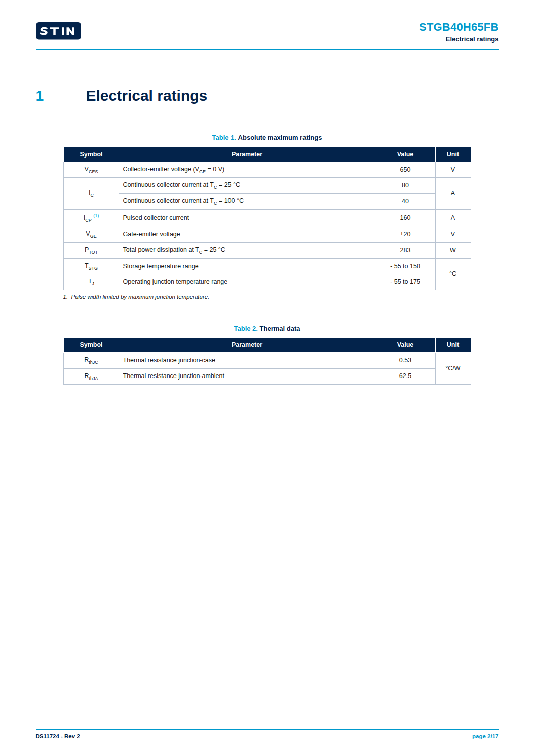STGB40H65FB
Electrical ratings
1 Electrical ratings
Table 1. Absolute maximum ratings
| Symbol | Parameter | Value | Unit |
| --- | --- | --- | --- |
| V CES | Collector-emitter voltage (V GE = 0 V) | 650 | V |
| I C | Continuous collector current at T C = 25 °C | 80 | A |
| Continuous collector current at T C = 100 °C | 40 |
| I CP (1) | Pulsed collector current | 160 | A |
| V GE | Gate-emitter voltage | ±20 | V |
| P TOT | Total power dissipation at T C = 25 °C | 283 | W |
| T STG | Storage temperature range | - 55 to 150 | °C |
| T J | Operating junction temperature range | - 55 to 175 |
1. Pulse width limited by maximum junction temperature.
Table 2. Thermal data
| Symbol | Parameter | Value | Unit |
| --- | --- | --- | --- |
| R thJC | Thermal resistance junction-case | 0.53 | °C/W |
| R thJA | Thermal resistance junction-ambient | 62.5 |
DS11724 - Rev 2 page 2/17